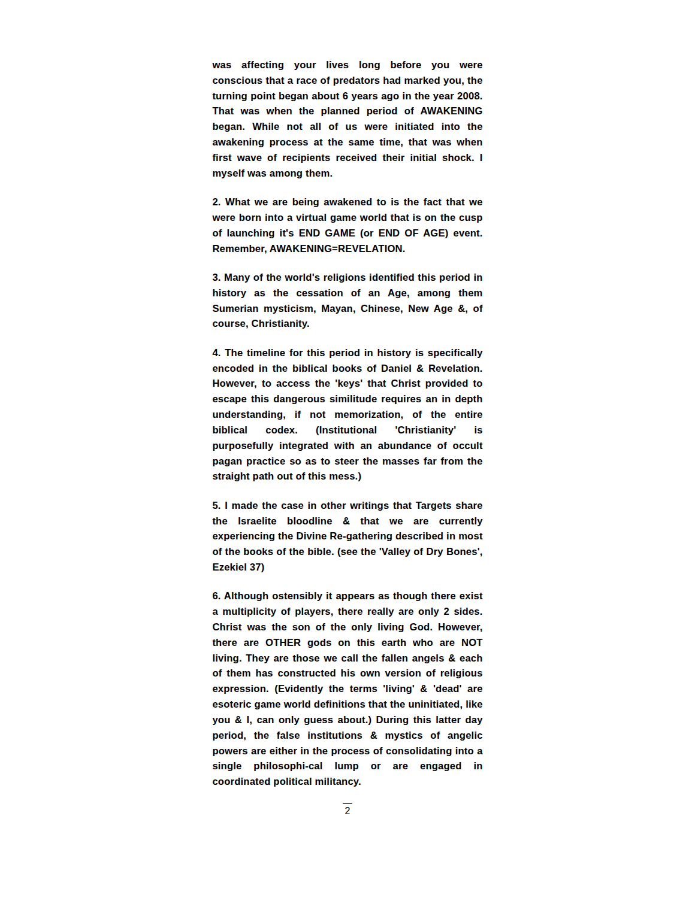was affecting your lives long before you were conscious that a race of predators had marked you, the turning point began about 6 years ago in the year 2008. That was when the planned period of AWAKENING began. While not all of us were initiated into the awakening process at the same time, that was when first wave of recipients received their initial shock. I myself was among them.
2. What we are being awakened to is the fact that we were born into a virtual game world that is on the cusp of launching it's END GAME (or END OF AGE) event. Remember, AWAKENING=REVELATION.
3. Many of the world's religions identified this period in history as the cessation of an Age, among them Sumerian mysticism, Mayan, Chinese, New Age &, of course, Christianity.
4. The timeline for this period in history is specifically encoded in the biblical books of Daniel & Revelation. However, to access the 'keys' that Christ provided to escape this dangerous similitude requires an in depth understanding, if not memorization, of the entire biblical codex. (Institutional 'Christianity' is purposefully integrated with an abundance of occult pagan practice so as to steer the masses far from the straight path out of this mess.)
5. I made the case in other writings that Targets share the Israelite bloodline & that we are currently experiencing the Divine Re-gathering described in most of the books of the bible. (see the 'Valley of Dry Bones', Ezekiel 37)
6. Although ostensibly it appears as though there exist a multiplicity of players, there really are only 2 sides. Christ was the son of the only living God. However, there are OTHER gods on this earth who are NOT living. They are those we call the fallen angels & each of them has constructed his own version of religious expression. (Evidently the terms 'living' & 'dead' are esoteric game world definitions that the uninitiated, like you & I, can only guess about.) During this latter day period, the false institutions & mystics of angelic powers are either in the process of consolidating into a single philosophi-cal lump or are engaged in coordinated political militancy.
2